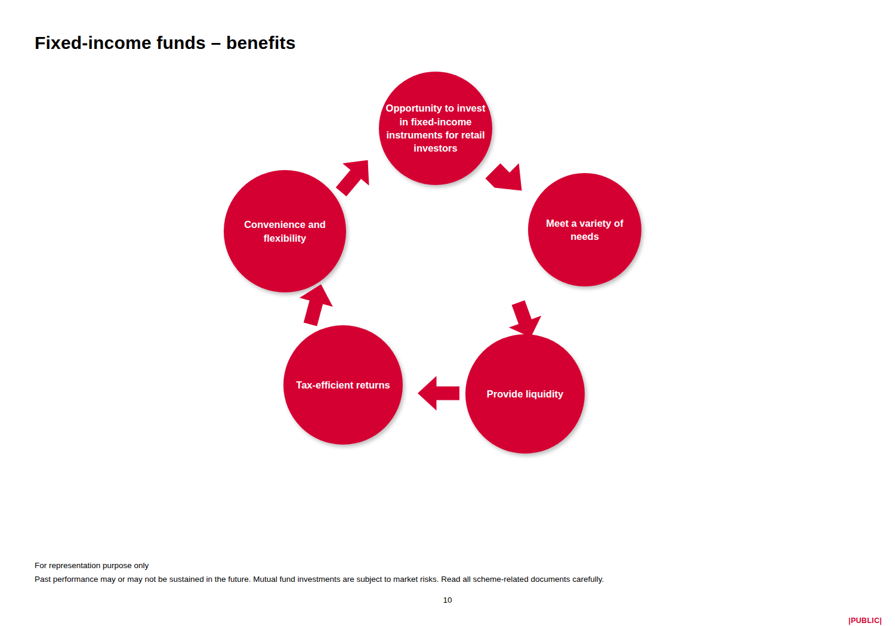Fixed-income funds – benefits
Opportunity to invest in fixed-income instruments for retail investors
Meet a variety of needs
Provide liquidity
Tax-efficient returns
Convenience and flexibility
For representation purpose only
Past performance may or may not be sustained in the future. Mutual fund investments are subject to market risks. Read all scheme-related documents carefully.
10
|PUBLIC|